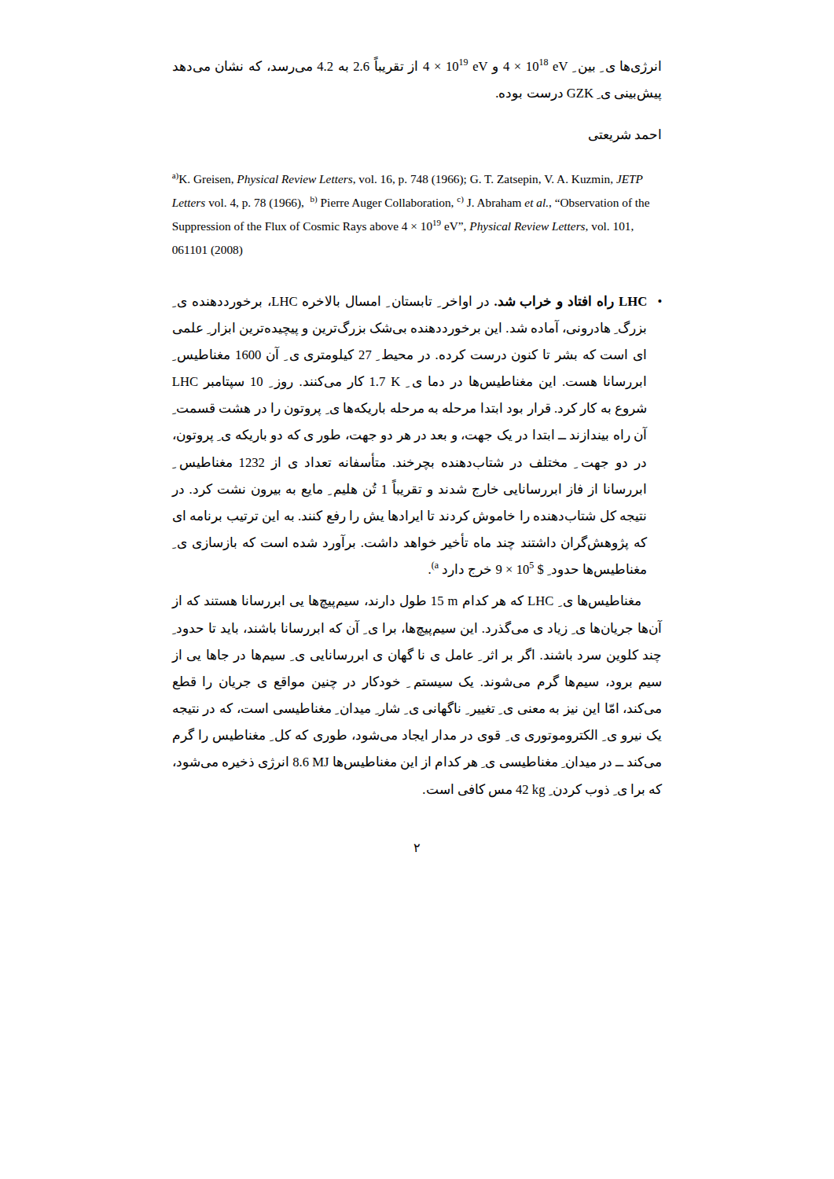انرژی‌ها ی ِ بین ِ 4 × 1018 eV و 4 × 1019 eV از تقریباً 2.6 به 4.2 می‌رسد، که نشان می‌دهد پیش‌بینی ی ِ GZK درست بوده.
احمد شریعتی
a)K. Greisen, Physical Review Letters, vol. 16, p. 748 (1966); G. T. Zatsepin, V. A. Kuzmin, JETP Letters vol. 4, p. 78 (1966), b) Pierre Auger Collaboration, c) J. Abraham et al., “Observation of the Suppression of the Flux of Cosmic Rays above 4 × 1019 eV”, Physical Review Letters, vol. 101, 061101 (2008)
LHC راه افتاد و خراب شد. در اواخر ِ تابستان ِ امسال بالاخره LHC، برخورددهنده ی ِ بزرگ ِ هادرونی، آماده شد. این برخورددهنده بی‌شک بزرگ‌ترین و پیچیده‌ترین ابزار ِ علمی ای است که بشر تا کنون درست کرده. در محیط ِ 27 کیلومتری ی ِ آن 1600 مغناطیس ِ ابررسانا هست. این مغناطیس‌ها در دما ی ِ 1.7 K کار می‌کنند. روز ِ 10 سپتامبر LHC شروع به کار کرد. قرار بود ابتدا مرحله به مرحله باریکه‌ها ی ِ پروتون را در هشت قسمت ِ آن راه بیندازند ــ ابتدا در یک جهت، و بعد در هر دو جهت، طور ی که دو باریکه ی ِ پروتون، در دو جهت ِ مختلف در شتاب‌دهنده بچرخند. متأسفانه تعداد ی از 1232 مغناطیس ِ ابررسانا از فاز ابررسانایی خارج شدند و تقریباً 1 تُن هلیم ِ مایع به بیرون نشت کرد. در نتیجه کل شتاب‌دهنده را خاموش کردند تا ایرادها یش را رفع کنند. به این ترتیب برنامه ای که پژوهش‌گران داشتند چند ماه تأخیر خواهد داشت. برآورد شده است که بازسازی ی ِ مغناطیس‌ها حدود ِ 9 × 105 $ خرج دارد (a.
مغناطیس‌ها ی ِ LHC که هر کدام 15 m طول دارند، سیم‌پیچ‌ها یی ابررسانا هستند که از آن‌ها جریان‌ها ی ِ زیاد ی می‌گذرد. این سیم‌پیچ‌ها، برا ی ِ آن که ابررسانا باشند، باید تا حدود ِ چند کلوین سرد باشند. اگر بر اثر ِ عامل ی نا گهان ی ابررسانایی ی ِ سیم‌ها در جاها یی از سیم برود، سیم‌ها گرم می‌شوند. یک سیستم ِ خودکار در چنین مواقع ی جریان را قطع می‌کند، امّا این نیز به معنی ی ِ تغییر ِ ناگهانی ی ِ شار ِ میدان ِ مغناطیسی است، که در نتیجه یک نیرو ی ِ الکتروموتوری ی ِ قوی در مدار ایجاد می‌شود، طوری که کل ِ مغناطیس را گرم می‌کند ــ در میدان ِ مغناطیسی ی ِ هر کدام از این مغناطیس‌ها 8.6 MJ انرژی ذخیره می‌شود، که برا ی ِ ذوب کردن ِ 42 kg مس کافی است.
۲